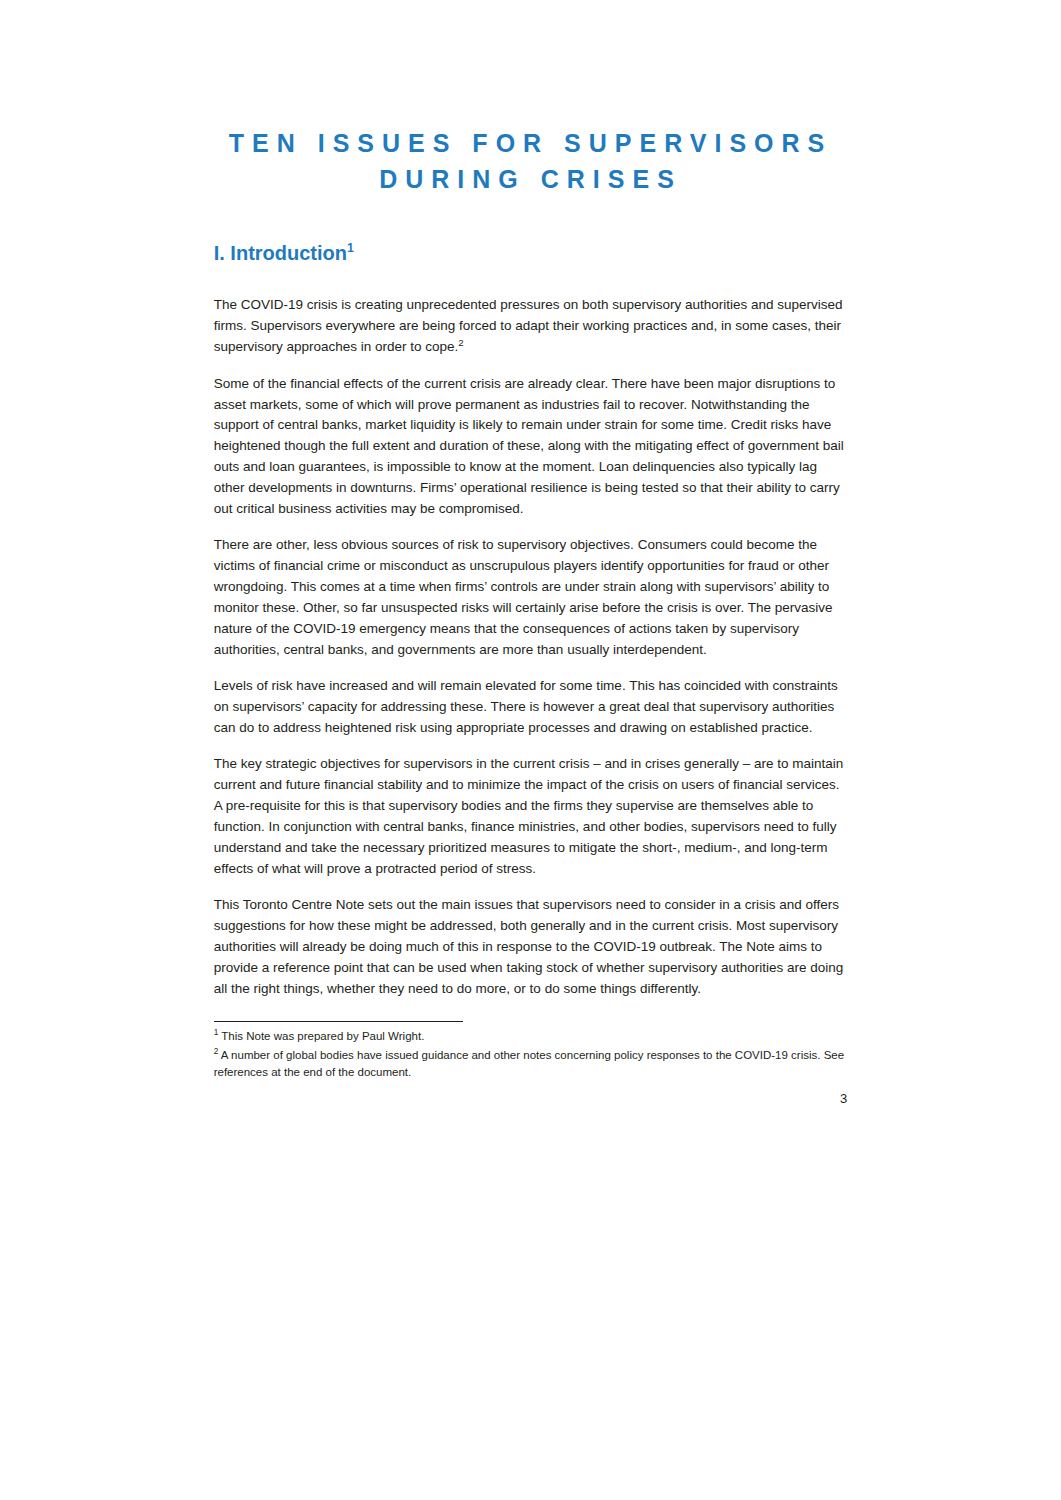Ten Issues for Supervisors
During Crises
I. Introduction1
The COVID-19 crisis is creating unprecedented pressures on both supervisory authorities and supervised firms. Supervisors everywhere are being forced to adapt their working practices and, in some cases, their supervisory approaches in order to cope.2
Some of the financial effects of the current crisis are already clear. There have been major disruptions to asset markets, some of which will prove permanent as industries fail to recover. Notwithstanding the support of central banks, market liquidity is likely to remain under strain for some time. Credit risks have heightened though the full extent and duration of these, along with the mitigating effect of government bail outs and loan guarantees, is impossible to know at the moment. Loan delinquencies also typically lag other developments in downturns. Firms’ operational resilience is being tested so that their ability to carry out critical business activities may be compromised.
There are other, less obvious sources of risk to supervisory objectives. Consumers could become the victims of financial crime or misconduct as unscrupulous players identify opportunities for fraud or other wrongdoing. This comes at a time when firms’ controls are under strain along with supervisors’ ability to monitor these. Other, so far unsuspected risks will certainly arise before the crisis is over. The pervasive nature of the COVID-19 emergency means that the consequences of actions taken by supervisory authorities, central banks, and governments are more than usually interdependent.
Levels of risk have increased and will remain elevated for some time. This has coincided with constraints on supervisors’ capacity for addressing these. There is however a great deal that supervisory authorities can do to address heightened risk using appropriate processes and drawing on established practice.
The key strategic objectives for supervisors in the current crisis – and in crises generally – are to maintain current and future financial stability and to minimize the impact of the crisis on users of financial services. A pre-requisite for this is that supervisory bodies and the firms they supervise are themselves able to function. In conjunction with central banks, finance ministries, and other bodies, supervisors need to fully understand and take the necessary prioritized measures to mitigate the short-, medium-, and long-term effects of what will prove a protracted period of stress.
This Toronto Centre Note sets out the main issues that supervisors need to consider in a crisis and offers suggestions for how these might be addressed, both generally and in the current crisis. Most supervisory authorities will already be doing much of this in response to the COVID-19 outbreak. The Note aims to provide a reference point that can be used when taking stock of whether supervisory authorities are doing all the right things, whether they need to do more, or to do some things differently.
1 This Note was prepared by Paul Wright.
2 A number of global bodies have issued guidance and other notes concerning policy responses to the COVID-19 crisis. See references at the end of the document.
3